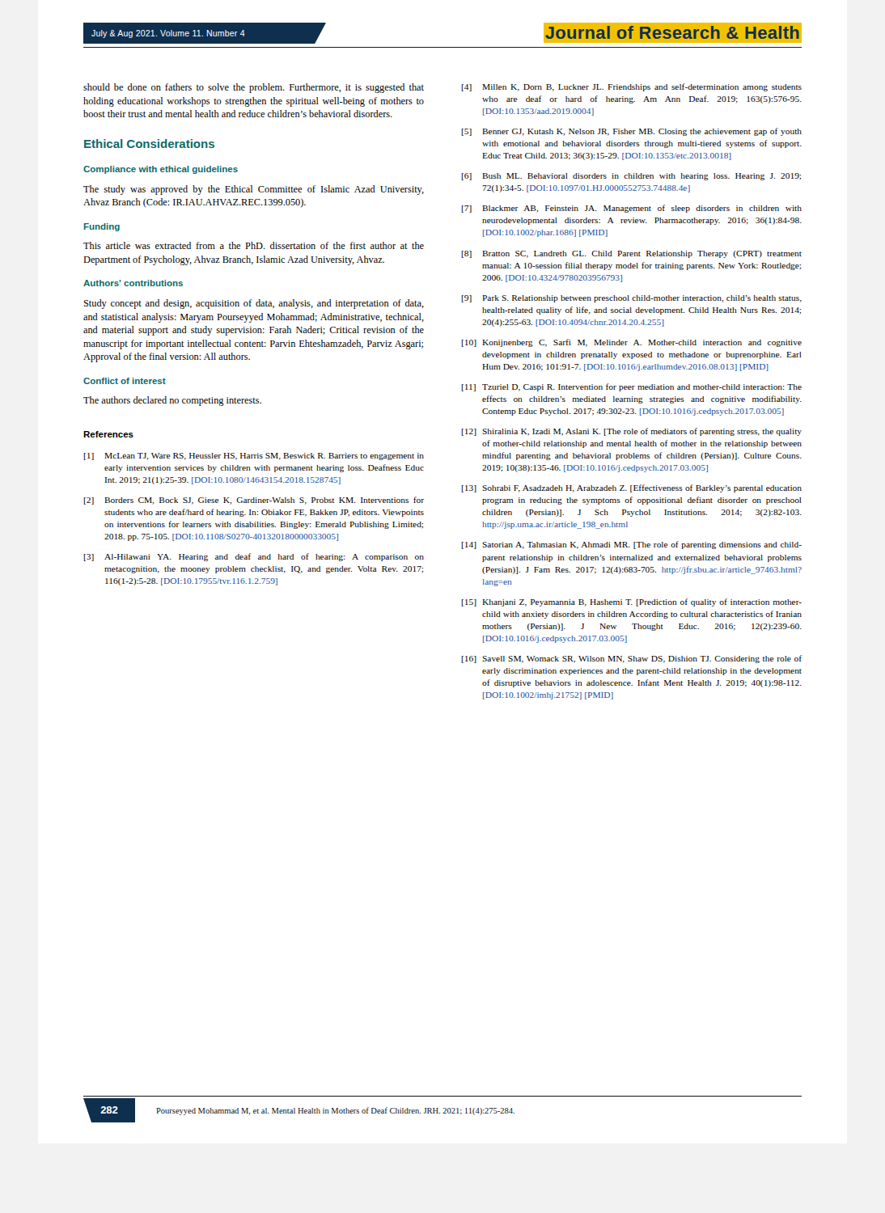July & Aug 2021. Volume 11. Number 4
Journal of Research & Health
should be done on fathers to solve the problem. Furthermore, it is suggested that holding educational workshops to strengthen the spiritual well-being of mothers to boost their trust and mental health and reduce children’s behavioral disorders.
Ethical Considerations
Compliance with ethical guidelines
The study was approved by the Ethical Committee of Islamic Azad University, Ahvaz Branch (Code: IR.IAU.AHVAZ.REC.1399.050).
Funding
This article was extracted from a the PhD. dissertation of the first author at the Department of Psychology, Ahvaz Branch, Islamic Azad University, Ahvaz.
Authors' contributions
Study concept and design, acquisition of data, analysis, and interpretation of data, and statistical analysis: Maryam Pourseyyed Mohammad; Administrative, technical, and material support and study supervision: Farah Naderi; Critical revision of the manuscript for important intellectual content: Parvin Ehteshamzadeh, Parviz Asgari; Approval of the final version: All authors.
Conflict of interest
The authors declared no competing interests.
References
McLean TJ, Ware RS, Heussler HS, Harris SM, Beswick R. Barriers to engagement in early intervention services by children with permanent hearing loss. Deafness Educ Int. 2019; 21(1):25-39. [DOI:10.1080/14643154.2018.1528745]
Borders CM, Bock SJ, Giese K, Gardiner-Walsh S, Probst KM. Interventions for students who are deaf/hard of hearing. In: Obiakor FE, Bakken JP, editors. Viewpoints on interventions for learners with disabilities. Bingley: Emerald Publishing Limited; 2018. pp. 75-105. [DOI:10.1108/S0270-401320180000033005]
Al-Hilawani YA. Hearing and deaf and hard of hearing: A comparison on metacognition, the mooney problem checklist, IQ, and gender. Volta Rev. 2017; 116(1-2):5-28. [DOI:10.17955/tvr.116.1.2.759]
Millen K, Dorn B, Luckner JL. Friendships and self-determination among students who are deaf or hard of hearing. Am Ann Deaf. 2019; 163(5):576-95. [DOI:10.1353/aad.2019.0004]
Benner GJ, Kutash K, Nelson JR, Fisher MB. Closing the achievement gap of youth with emotional and behavioral disorders through multi-tiered systems of support. Educ Treat Child. 2013; 36(3):15-29. [DOI:10.1353/etc.2013.0018]
Bush ML. Behavioral disorders in children with hearing loss. Hearing J. 2019; 72(1):34-5. [DOI:10.1097/01.HJ.0000552753.74488.4e]
Blackmer AB, Feinstein JA. Management of sleep disorders in children with neurodevelopmental disorders: A review. Pharmacotherapy. 2016; 36(1):84-98. [DOI:10.1002/phar.1686] [PMID]
Bratton SC, Landreth GL. Child Parent Relationship Therapy (CPRT) treatment manual: A 10-session filial therapy model for training parents. New York: Routledge; 2006. [DOI:10.4324/9780203956793]
Park S. Relationship between preschool child-mother interaction, child’s health status, health-related quality of life, and social development. Child Health Nurs Res. 2014; 20(4):255-63. [DOI:10.4094/chnr.2014.20.4.255]
Konijnenberg C, Sarfi M, Melinder A. Mother-child interaction and cognitive development in children prenatally exposed to methadone or buprenorphine. Earl Hum Dev. 2016; 101:91-7. [DOI:10.1016/j.earlhumdev.2016.08.013] [PMID]
Tzuriel D, Caspi R. Intervention for peer mediation and mother-child interaction: The effects on children’s mediated learning strategies and cognitive modifiability. Contemp Educ Psychol. 2017; 49:302-23. [DOI:10.1016/j.cedpsych.2017.03.005]
Shiralinia K, Izadi M, Aslani K. [The role of mediators of parenting stress, the quality of mother-child relationship and mental health of mother in the relationship between mindful parenting and behavioral problems of children (Persian)]. Culture Couns. 2019; 10(38):135-46. [DOI:10.1016/j.cedpsych.2017.03.005]
Sohrabi F, Asadzadeh H, Arabzadeh Z. [Effectiveness of Barkley’s parental education program in reducing the symptoms of oppositional defiant disorder on preschool children (Persian)]. J Sch Psychol Institutions. 2014; 3(2):82-103. http://jsp.uma.ac.ir/article_198_en.html
Satorian A, Tahmasian K, Ahmadi MR. [The role of parenting dimensions and child-parent relationship in children’s internalized and externalized behavioral problems (Persian)]. J Fam Res. 2017; 12(4):683-705. http://jfr.sbu.ac.ir/article_97463.html?lang=en
Khanjani Z, Peyamannia B, Hashemi T. [Prediction of quality of interaction mother-child with anxiety disorders in children According to cultural characteristics of Iranian mothers (Persian)]. J New Thought Educ. 2016; 12(2):239-60. [DOI:10.1016/j.cedpsych.2017.03.005]
Savell SM, Womack SR, Wilson MN, Shaw DS, Dishion TJ. Considering the role of early discrimination experiences and the parent-child relationship in the development of disruptive behaviors in adolescence. Infant Ment Health J. 2019; 40(1):98-112. [DOI:10.1002/imhj.21752] [PMID]
282
Pourseyyed Mohammad M, et al. Mental Health in Mothers of Deaf Children. JRH. 2021; 11(4):275-284.